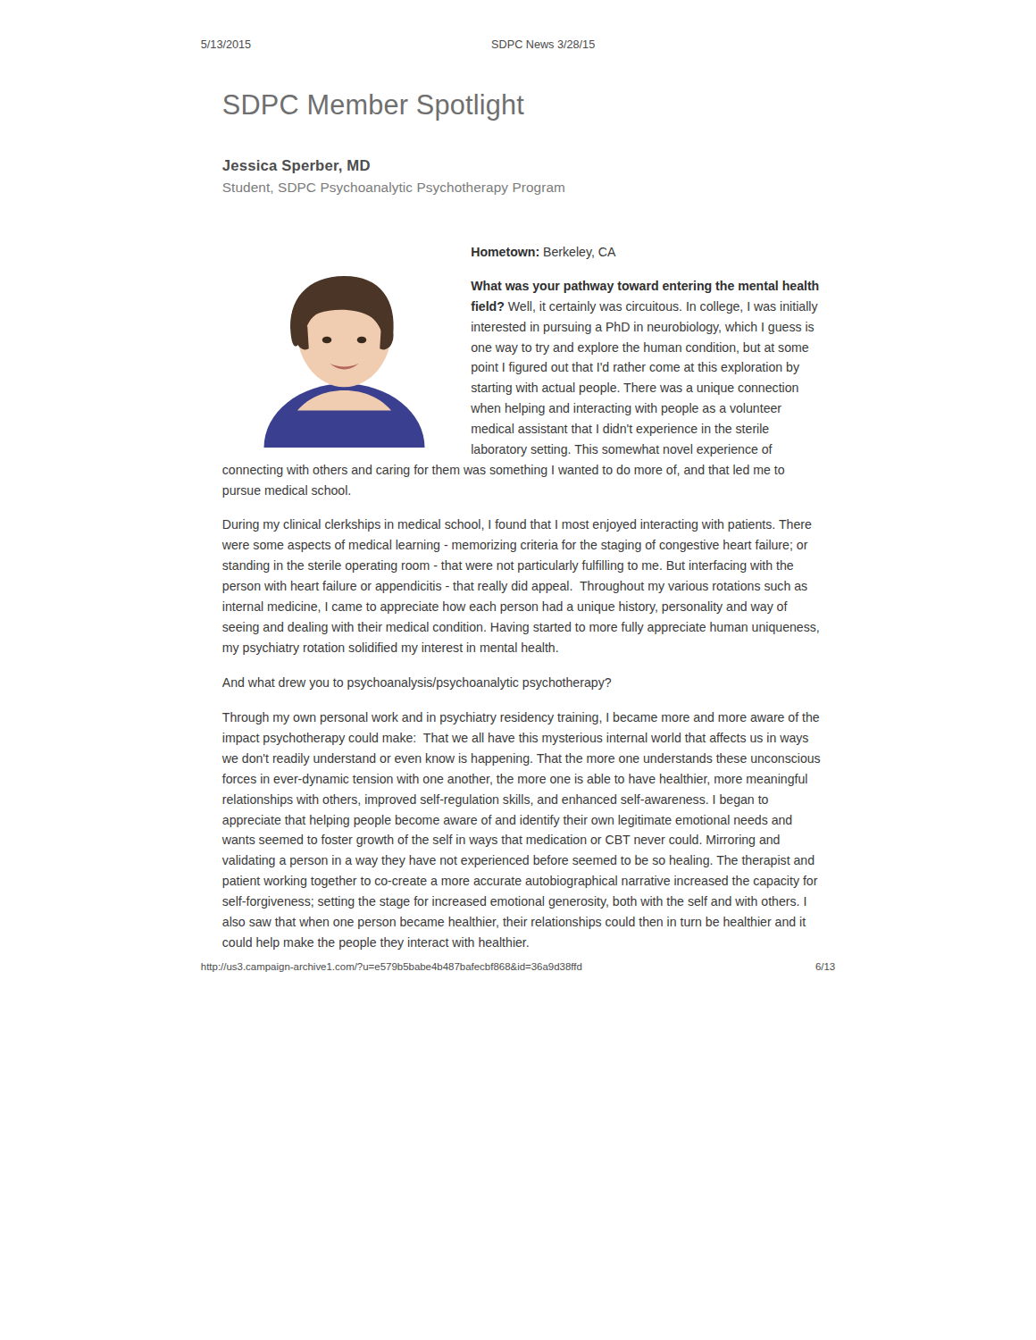5/13/2015 SDPC News 3/28/15
SDPC Member Spotlight
Jessica Sperber, MD
Student, SDPC Psychoanalytic Psychotherapy Program
Hometown: Berkeley, CA
What was your pathway toward entering the mental health field? Well, it certainly was circuitous. In college, I was initially interested in pursuing a PhD in neurobiology, which I guess is one way to try and explore the human condition, but at some point I figured out that I'd rather come at this exploration by starting with actual people. There was a unique connection when helping and interacting with people as a volunteer medical assistant that I didn't experience in the sterile laboratory setting. This somewhat novel experience of connecting with others and caring for them was something I wanted to do more of, and that led me to pursue medical school.
During my clinical clerkships in medical school, I found that I most enjoyed interacting with patients. There were some aspects of medical learning - memorizing criteria for the staging of congestive heart failure; or standing in the sterile operating room - that were not particularly fulfilling to me. But interfacing with the person with heart failure or appendicitis - that really did appeal. Throughout my various rotations such as internal medicine, I came to appreciate how each person had a unique history, personality and way of seeing and dealing with their medical condition. Having started to more fully appreciate human uniqueness, my psychiatry rotation solidified my interest in mental health.
And what drew you to psychoanalysis/psychoanalytic psychotherapy?
Through my own personal work and in psychiatry residency training, I became more and more aware of the impact psychotherapy could make: That we all have this mysterious internal world that affects us in ways we don't readily understand or even know is happening. That the more one understands these unconscious forces in ever-dynamic tension with one another, the more one is able to have healthier, more meaningful relationships with others, improved self-regulation skills, and enhanced self-awareness. I began to appreciate that helping people become aware of and identify their own legitimate emotional needs and wants seemed to foster growth of the self in ways that medication or CBT never could. Mirroring and validating a person in a way they have not experienced before seemed to be so healing. The therapist and patient working together to co-create a more accurate autobiographical narrative increased the capacity for self-forgiveness; setting the stage for increased emotional generosity, both with the self and with others. I also saw that when one person became healthier, their relationships could then in turn be healthier and it could help make the people they interact with healthier.
http://us3.campaign-archive1.com/?u=e579b5babe4b487bafecbf868&id=36a9d38ffd 6/13